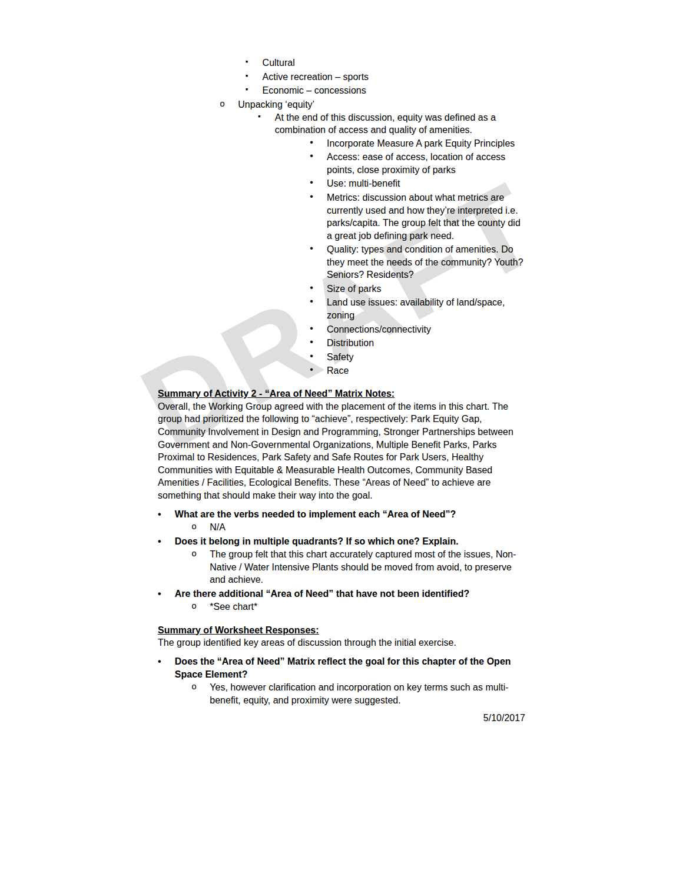DRAFT
Cultural
Active recreation – sports
Economic – concessions
Unpacking ‘equity’
At the end of this discussion, equity was defined as a combination of access and quality of amenities.
Incorporate Measure A park Equity Principles
Access: ease of access, location of access points, close proximity of parks
Use: multi-benefit
Metrics: discussion about what metrics are currently used and how they’re interpreted i.e. parks/capita. The group felt that the county did a great job defining park need.
Quality: types and condition of amenities. Do they meet the needs of the community? Youth? Seniors? Residents?
Size of parks
Land use issues: availability of land/space, zoning
Connections/connectivity
Distribution
Safety
Race
Summary of Activity 2 - “Area of Need” Matrix Notes:
Overall, the Working Group agreed with the placement of the items in this chart. The group had prioritized the following to “achieve”, respectively: Park Equity Gap, Community Involvement in Design and Programming, Stronger Partnerships between Government and Non-Governmental Organizations, Multiple Benefit Parks, Parks Proximal to Residences, Park Safety and Safe Routes for Park Users, Healthy Communities with Equitable & Measurable Health Outcomes, Community Based Amenities / Facilities, Ecological Benefits. These “Areas of Need” to achieve are something that should make their way into the goal.
What are the verbs needed to implement each “Area of Need”?
N/A
Does it belong in multiple quadrants? If so which one? Explain.
The group felt that this chart accurately captured most of the issues, Non-Native / Water Intensive Plants should be moved from avoid, to preserve and achieve.
Are there additional “Area of Need” that have not been identified?
*See chart*
Summary of Worksheet Responses:
The group identified key areas of discussion through the initial exercise.
Does the “Area of Need” Matrix reflect the goal for this chapter of the Open Space Element?
Yes, however clarification and incorporation on key terms such as multi-benefit, equity, and proximity were suggested.
5/10/2017